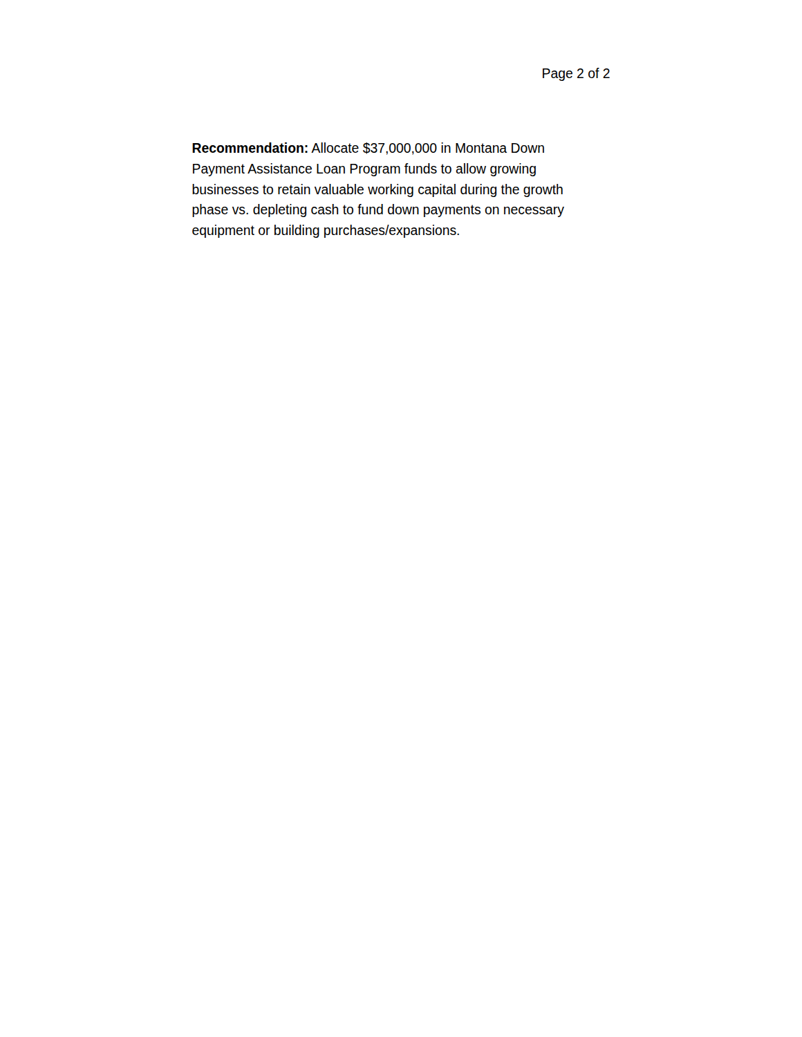Page 2 of 2
Recommendation: Allocate $37,000,000 in Montana Down Payment Assistance Loan Program funds to allow growing businesses to retain valuable working capital during the growth phase vs. depleting cash to fund down payments on necessary equipment or building purchases/expansions.